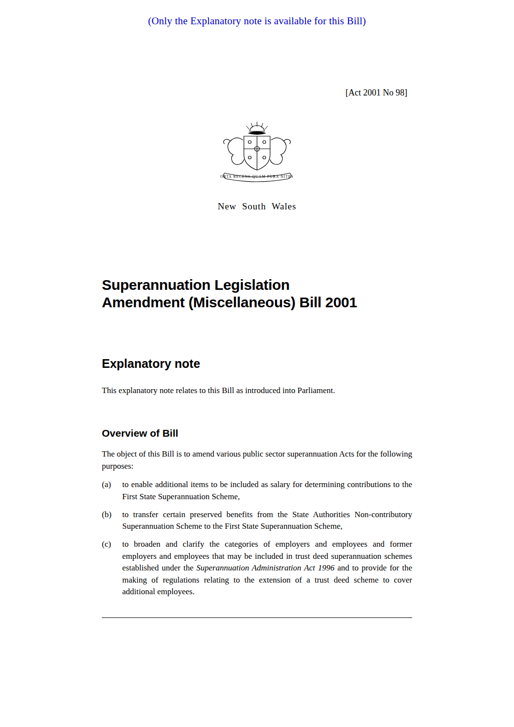(Only the Explanatory note is available for this Bill)
[Act 2001 No 98]
ORTA RECENS QUAM PURA NITES
New South Wales
Superannuation Legislation
Amendment (Miscellaneous) Bill 2001
Explanatory note
This explanatory note relates to this Bill as introduced into Parliament.
Overview of Bill
The object of this Bill is to amend various public sector superannuation Acts for the following purposes:
(a) to enable additional items to be included as salary for determining contributions to the First State Superannuation Scheme,
(b) to transfer certain preserved benefits from the State Authorities Non-contributory Superannuation Scheme to the First State Superannuation Scheme,
(c) to broaden and clarify the categories of employers and employees and former employers and employees that may be included in trust deed superannuation schemes established under the Superannuation Administration Act 1996 and to provide for the making of regulations relating to the extension of a trust deed scheme to cover additional employees.